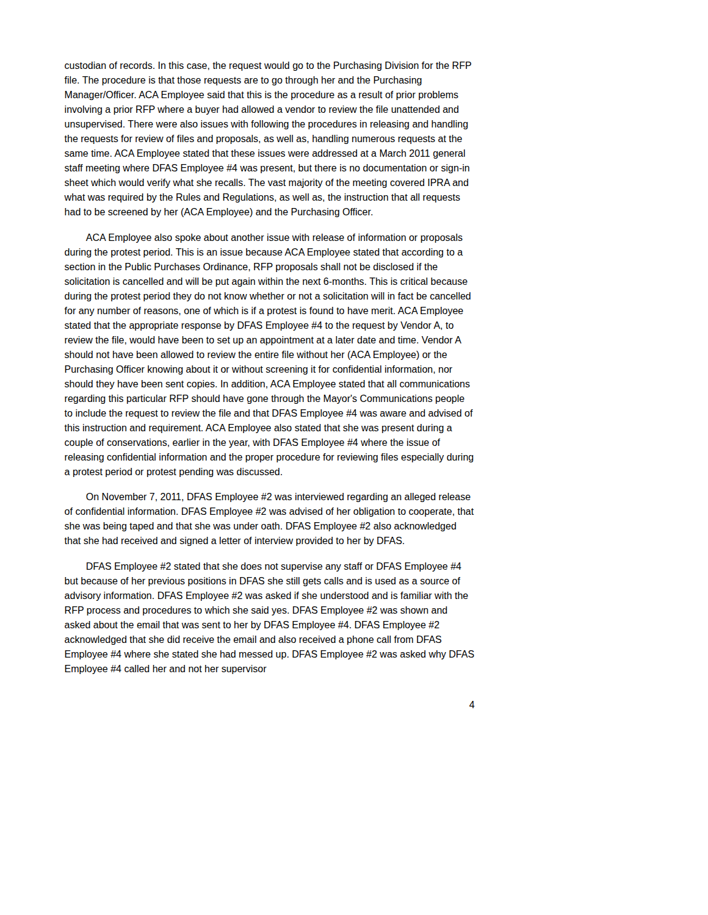custodian of records. In this case, the request would go to the Purchasing Division for the RFP file. The procedure is that those requests are to go through her and the Purchasing Manager/Officer. ACA Employee said that this is the procedure as a result of prior problems involving a prior RFP where a buyer had allowed a vendor to review the file unattended and unsupervised. There were also issues with following the procedures in releasing and handling the requests for review of files and proposals, as well as, handling numerous requests at the same time. ACA Employee stated that these issues were addressed at a March 2011 general staff meeting where DFAS Employee #4 was present, but there is no documentation or sign-in sheet which would verify what she recalls. The vast majority of the meeting covered IPRA and what was required by the Rules and Regulations, as well as, the instruction that all requests had to be screened by her (ACA Employee) and the Purchasing Officer.
ACA Employee also spoke about another issue with release of information or proposals during the protest period. This is an issue because ACA Employee stated that according to a section in the Public Purchases Ordinance, RFP proposals shall not be disclosed if the solicitation is cancelled and will be put again within the next 6-months. This is critical because during the protest period they do not know whether or not a solicitation will in fact be cancelled for any number of reasons, one of which is if a protest is found to have merit. ACA Employee stated that the appropriate response by DFAS Employee #4 to the request by Vendor A, to review the file, would have been to set up an appointment at a later date and time. Vendor A should not have been allowed to review the entire file without her (ACA Employee) or the Purchasing Officer knowing about it or without screening it for confidential information, nor should they have been sent copies. In addition, ACA Employee stated that all communications regarding this particular RFP should have gone through the Mayor's Communications people to include the request to review the file and that DFAS Employee #4 was aware and advised of this instruction and requirement. ACA Employee also stated that she was present during a couple of conservations, earlier in the year, with DFAS Employee #4 where the issue of releasing confidential information and the proper procedure for reviewing files especially during a protest period or protest pending was discussed.
On November 7, 2011, DFAS Employee #2 was interviewed regarding an alleged release of confidential information. DFAS Employee #2 was advised of her obligation to cooperate, that she was being taped and that she was under oath. DFAS Employee #2 also acknowledged that she had received and signed a letter of interview provided to her by DFAS.
DFAS Employee #2 stated that she does not supervise any staff or DFAS Employee #4 but because of her previous positions in DFAS she still gets calls and is used as a source of advisory information. DFAS Employee #2 was asked if she understood and is familiar with the RFP process and procedures to which she said yes. DFAS Employee #2 was shown and asked about the email that was sent to her by DFAS Employee #4. DFAS Employee #2 acknowledged that she did receive the email and also received a phone call from DFAS Employee #4 where she stated she had messed up. DFAS Employee #2 was asked why DFAS Employee #4 called her and not her supervisor
4